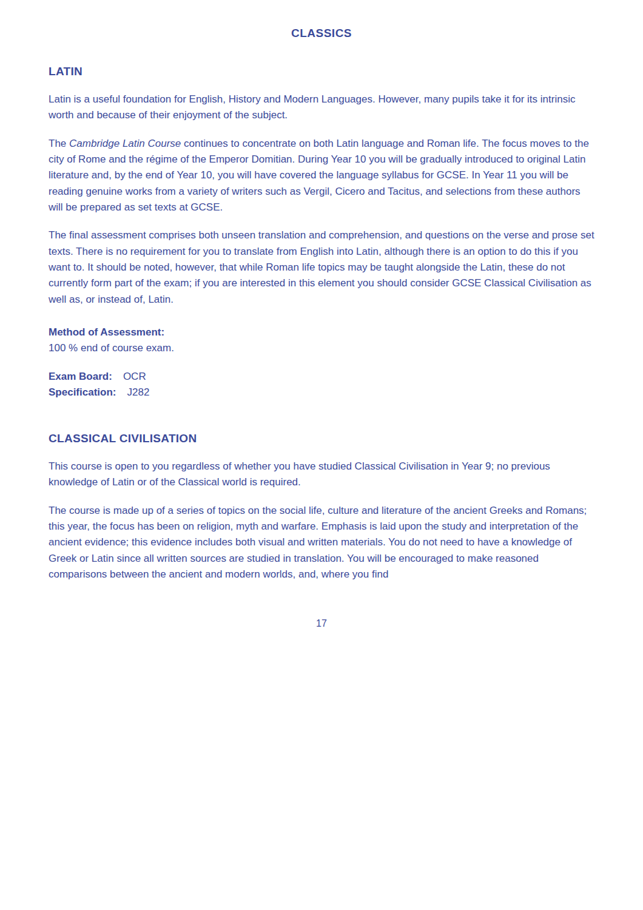CLASSICS
LATIN
Latin is a useful foundation for English, History and Modern Languages. However, many pupils take it for its intrinsic worth and because of their enjoyment of the subject.
The Cambridge Latin Course continues to concentrate on both Latin language and Roman life. The focus moves to the city of Rome and the régime of the Emperor Domitian. During Year 10 you will be gradually introduced to original Latin literature and, by the end of Year 10, you will have covered the language syllabus for GCSE. In Year 11 you will be reading genuine works from a variety of writers such as Vergil, Cicero and Tacitus, and selections from these authors will be prepared as set texts at GCSE.
The final assessment comprises both unseen translation and comprehension, and questions on the verse and prose set texts. There is no requirement for you to translate from English into Latin, although there is an option to do this if you want to. It should be noted, however, that while Roman life topics may be taught alongside the Latin, these do not currently form part of the exam; if you are interested in this element you should consider GCSE Classical Civilisation as well as, or instead of, Latin.
Method of Assessment:
100 % end of course exam.
Exam Board: OCR
Specification: J282
CLASSICAL CIVILISATION
This course is open to you regardless of whether you have studied Classical Civilisation in Year 9; no previous knowledge of Latin or of the Classical world is required.
The course is made up of a series of topics on the social life, culture and literature of the ancient Greeks and Romans; this year, the focus has been on religion, myth and warfare. Emphasis is laid upon the study and interpretation of the ancient evidence; this evidence includes both visual and written materials. You do not need to have a knowledge of Greek or Latin since all written sources are studied in translation. You will be encouraged to make reasoned comparisons between the ancient and modern worlds, and, where you find
17